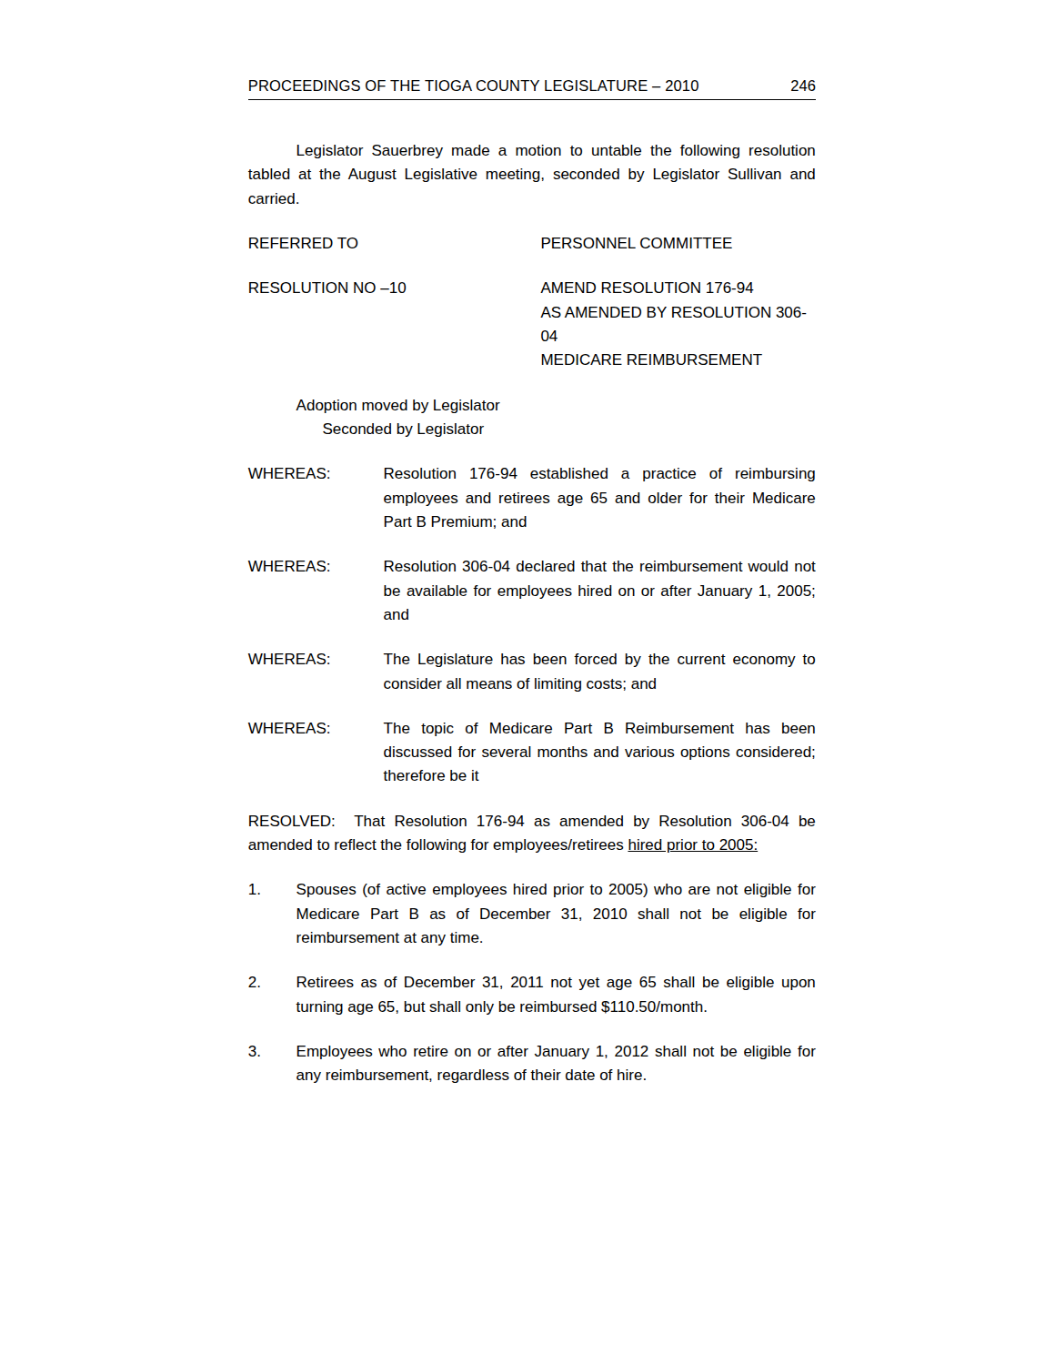PROCEEDINGS OF THE TIOGA COUNTY LEGISLATURE – 2010 246
Legislator Sauerbrey made a motion to untable the following resolution tabled at the August Legislative meeting, seconded by Legislator Sullivan and carried.
REFERRED TO
PERSONNEL COMMITTEE
RESOLUTION NO –10
AMEND RESOLUTION 176-94
AS AMENDED BY RESOLUTION 306-04
MEDICARE REIMBURSEMENT
Adoption moved by Legislator
Seconded by Legislator
WHEREAS:
Resolution 176-94 established a practice of reimbursing employees and retirees age 65 and older for their Medicare Part B Premium; and
WHEREAS:
Resolution 306-04 declared that the reimbursement would not be available for employees hired on or after January 1, 2005; and
WHEREAS:
The Legislature has been forced by the current economy to consider all means of limiting costs; and
WHEREAS:
The topic of Medicare Part B Reimbursement has been discussed for several months and various options considered; therefore be it
RESOLVED: That Resolution 176-94 as amended by Resolution 306-04 be amended to reflect the following for employees/retirees hired prior to 2005:
1. Spouses (of active employees hired prior to 2005) who are not eligible for Medicare Part B as of December 31, 2010 shall not be eligible for reimbursement at any time.
2. Retirees as of December 31, 2011 not yet age 65 shall be eligible upon turning age 65, but shall only be reimbursed $110.50/month.
3. Employees who retire on or after January 1, 2012 shall not be eligible for any reimbursement, regardless of their date of hire.